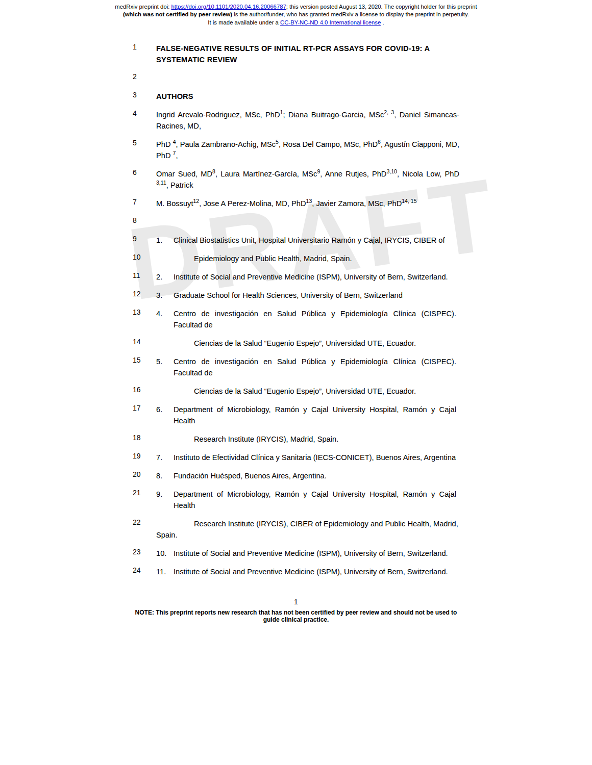medRxiv preprint doi: https://doi.org/10.1101/2020.04.16.20066787; this version posted August 13, 2020. The copyright holder for this preprint
(which was not certified by peer review) is the author/funder, who has granted medRxiv a license to display the preprint in perpetuity.
It is made available under a CC-BY-NC-ND 4.0 International license .
DRAFT
| 1 | FALSE-NEGATIVE RESULTS OF INITIAL RT-PCR ASSAYS FOR COVID-19: A SYSTEMATIC REVIEW |
| 2 | |
| 3 | AUTHORS |
| 4 | Ingrid Arevalo-Rodriguez, MSc, PhD 1 ; Diana Buitrago-Garcia, MSc 2, 3 , Daniel Simancas-Racines, MD, |
| 5 | PhD 4 , Paula Zambrano-Achig, MSc 5 , Rosa Del Campo, MSc, PhD 6 , Agustín Ciapponi, MD, PhD 7 , |
| 6 | Omar Sued, MD 8 , Laura Martínez-García, MSc 9 , Anne Rutjes, PhD 3,10 , Nicola Low, PhD 3,11 , Patrick |
| 7 | M. Bossuyt 12 , Jose A Perez-Molina, MD, PhD 13 , Javier Zamora, MSc, PhD 14, 15 |
| 8 | |
| 9 | 1. Clinical Biostatistics Unit, Hospital Universitario Ramón y Cajal, IRYCIS, CIBER of |
| 10 | Epidemiology and Public Health, Madrid, Spain. |
| 11 | 2. Institute of Social and Preventive Medicine (ISPM), University of Bern, Switzerland. |
| 12 | 3. Graduate School for Health Sciences, University of Bern, Switzerland |
| 13 | 4. Centro de investigación en Salud Pública y Epidemiología Clínica (CISPEC). Facultad de |
| 14 | Ciencias de la Salud “Eugenio Espejo”, Universidad UTE, Ecuador. |
| 15 | 5. Centro de investigación en Salud Pública y Epidemiología Clínica (CISPEC). Facultad de |
| 16 | Ciencias de la Salud “Eugenio Espejo”, Universidad UTE, Ecuador. |
| 17 | 6. Department of Microbiology, Ramón y Cajal University Hospital, Ramón y Cajal Health |
| 18 | Research Institute (IRYCIS), Madrid, Spain. |
| 19 | 7. Instituto de Efectividad Clínica y Sanitaria (IECS-CONICET), Buenos Aires, Argentina |
| 20 | 8. Fundación Huésped, Buenos Aires, Argentina. |
| 21 | 9. Department of Microbiology, Ramón y Cajal University Hospital, Ramón y Cajal Health |
| 22 | Research Institute (IRYCIS), CIBER of Epidemiology and Public Health, Madrid, Spain. |
| 23 | 10. Institute of Social and Preventive Medicine (ISPM), University of Bern, Switzerland. |
| 24 | 11. Institute of Social and Preventive Medicine (ISPM), University of Bern, Switzerland. |
1
NOTE: This preprint reports new research that has not been certified by peer review and should not be used to guide clinical practice.